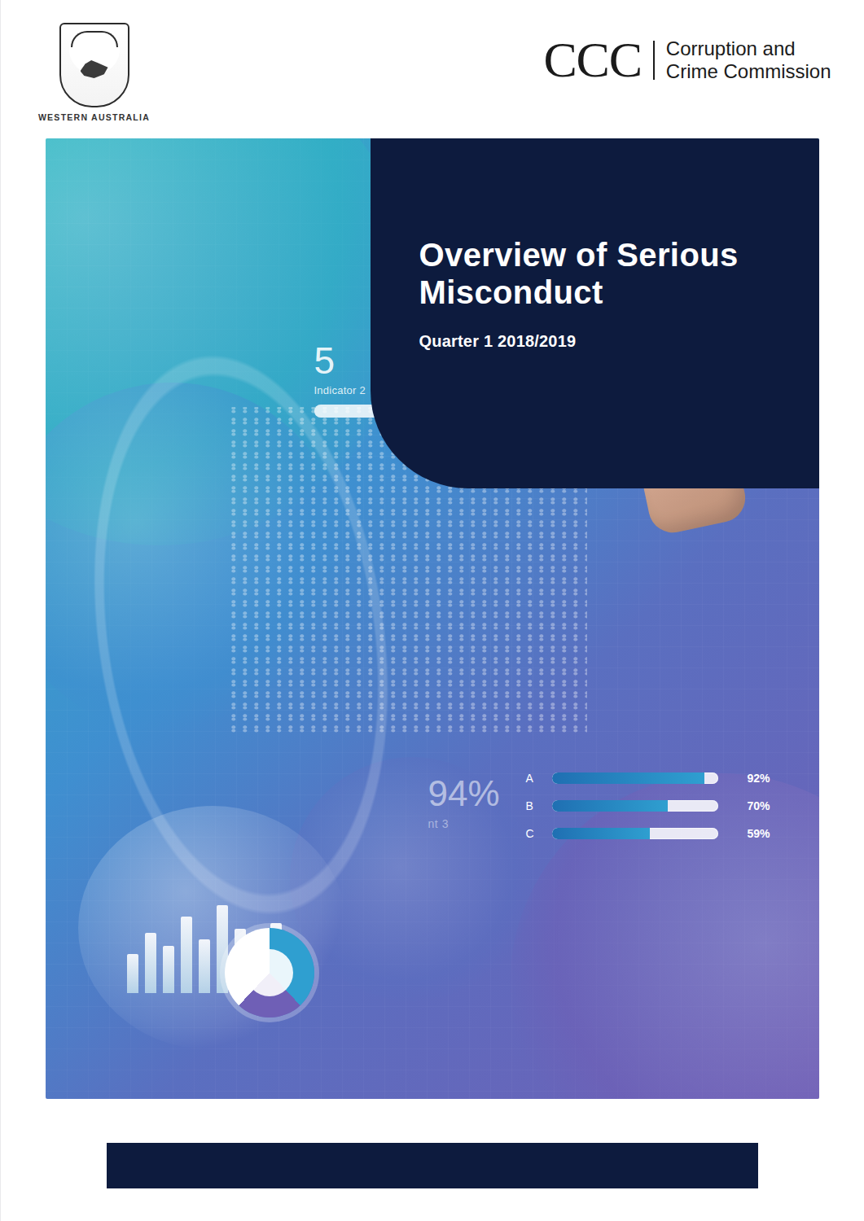WESTERN AUSTRALIA
CCC
Corruption and
Crime Commission
5
Indicator 2
94%nt 3
A 92%
B 70%
C 59%
Overview of Serious Misconduct
Quarter 1 2018/2019
Cover page: Overview of Serious Misconduct, Quarter 1 2018/2019. Published by the Corruption and Crime Commission, Western Australia.